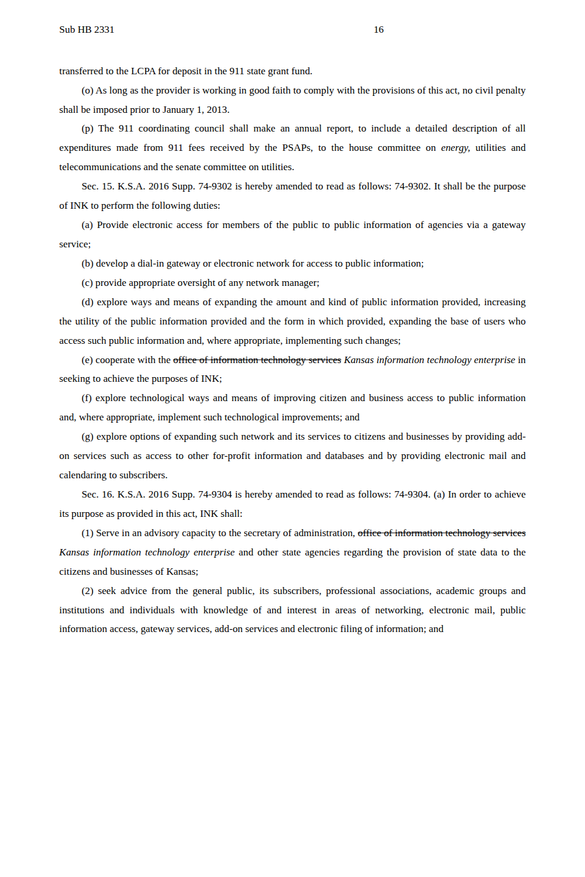Sub HB 2331 16
transferred to the LCPA for deposit in the 911 state grant fund.
(o) As long as the provider is working in good faith to comply with the provisions of this act, no civil penalty shall be imposed prior to January 1, 2013.
(p) The 911 coordinating council shall make an annual report, to include a detailed description of all expenditures made from 911 fees received by the PSAPs, to the house committee on energy, utilities and telecommunications and the senate committee on utilities.
Sec. 15. K.S.A. 2016 Supp. 74-9302 is hereby amended to read as follows: 74-9302. It shall be the purpose of INK to perform the following duties:
(a) Provide electronic access for members of the public to public information of agencies via a gateway service;
(b) develop a dial-in gateway or electronic network for access to public information;
(c) provide appropriate oversight of any network manager;
(d) explore ways and means of expanding the amount and kind of public information provided, increasing the utility of the public information provided and the form in which provided, expanding the base of users who access such public information and, where appropriate, implementing such changes;
(e) cooperate with the office of information technology services Kansas information technology enterprise in seeking to achieve the purposes of INK;
(f) explore technological ways and means of improving citizen and business access to public information and, where appropriate, implement such technological improvements; and
(g) explore options of expanding such network and its services to citizens and businesses by providing add-on services such as access to other for-profit information and databases and by providing electronic mail and calendaring to subscribers.
Sec. 16. K.S.A. 2016 Supp. 74-9304 is hereby amended to read as follows: 74-9304. (a) In order to achieve its purpose as provided in this act, INK shall:
(1) Serve in an advisory capacity to the secretary of administration, office of information technology services Kansas information technology enterprise and other state agencies regarding the provision of state data to the citizens and businesses of Kansas;
(2) seek advice from the general public, its subscribers, professional associations, academic groups and institutions and individuals with knowledge of and interest in areas of networking, electronic mail, public information access, gateway services, add-on services and electronic filing of information; and